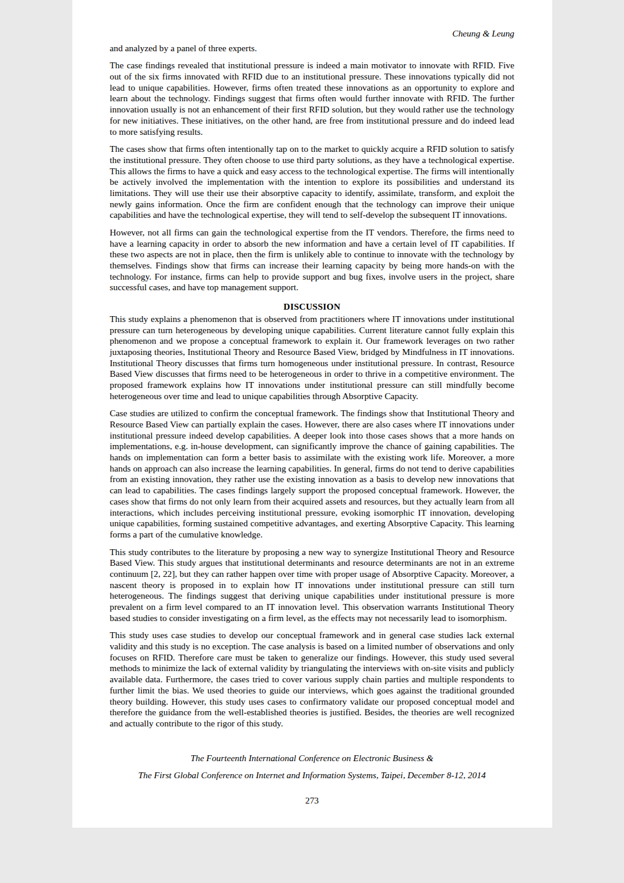Cheung & Leung
and analyzed by a panel of three experts.
The case findings revealed that institutional pressure is indeed a main motivator to innovate with RFID. Five out of the six firms innovated with RFID due to an institutional pressure. These innovations typically did not lead to unique capabilities. However, firms often treated these innovations as an opportunity to explore and learn about the technology. Findings suggest that firms often would further innovate with RFID. The further innovation usually is not an enhancement of their first RFID solution, but they would rather use the technology for new initiatives. These initiatives, on the other hand, are free from institutional pressure and do indeed lead to more satisfying results.
The cases show that firms often intentionally tap on to the market to quickly acquire a RFID solution to satisfy the institutional pressure. They often choose to use third party solutions, as they have a technological expertise. This allows the firms to have a quick and easy access to the technological expertise. The firms will intentionally be actively involved the implementation with the intention to explore its possibilities and understand its limitations. They will use their use their absorptive capacity to identify, assimilate, transform, and exploit the newly gains information. Once the firm are confident enough that the technology can improve their unique capabilities and have the technological expertise, they will tend to self-develop the subsequent IT innovations.
However, not all firms can gain the technological expertise from the IT vendors. Therefore, the firms need to have a learning capacity in order to absorb the new information and have a certain level of IT capabilities. If these two aspects are not in place, then the firm is unlikely able to continue to innovate with the technology by themselves. Findings show that firms can increase their learning capacity by being more hands-on with the technology. For instance, firms can help to provide support and bug fixes, involve users in the project, share successful cases, and have top management support.
DISCUSSION
This study explains a phenomenon that is observed from practitioners where IT innovations under institutional pressure can turn heterogeneous by developing unique capabilities. Current literature cannot fully explain this phenomenon and we propose a conceptual framework to explain it. Our framework leverages on two rather juxtaposing theories, Institutional Theory and Resource Based View, bridged by Mindfulness in IT innovations. Institutional Theory discusses that firms turn homogeneous under institutional pressure. In contrast, Resource Based View discusses that firms need to be heterogeneous in order to thrive in a competitive environment. The proposed framework explains how IT innovations under institutional pressure can still mindfully become heterogeneous over time and lead to unique capabilities through Absorptive Capacity.
Case studies are utilized to confirm the conceptual framework. The findings show that Institutional Theory and Resource Based View can partially explain the cases. However, there are also cases where IT innovations under institutional pressure indeed develop capabilities. A deeper look into those cases shows that a more hands on implementations, e.g. in-house development, can significantly improve the chance of gaining capabilities. The hands on implementation can form a better basis to assimilate with the existing work life. Moreover, a more hands on approach can also increase the learning capabilities. In general, firms do not tend to derive capabilities from an existing innovation, they rather use the existing innovation as a basis to develop new innovations that can lead to capabilities. The cases findings largely support the proposed conceptual framework. However, the cases show that firms do not only learn from their acquired assets and resources, but they actually learn from all interactions, which includes perceiving institutional pressure, evoking isomorphic IT innovation, developing unique capabilities, forming sustained competitive advantages, and exerting Absorptive Capacity. This learning forms a part of the cumulative knowledge.
This study contributes to the literature by proposing a new way to synergize Institutional Theory and Resource Based View. This study argues that institutional determinants and resource determinants are not in an extreme continuum [2, 22], but they can rather happen over time with proper usage of Absorptive Capacity. Moreover, a nascent theory is proposed in to explain how IT innovations under institutional pressure can still turn heterogeneous. The findings suggest that deriving unique capabilities under institutional pressure is more prevalent on a firm level compared to an IT innovation level. This observation warrants Institutional Theory based studies to consider investigating on a firm level, as the effects may not necessarily lead to isomorphism.
This study uses case studies to develop our conceptual framework and in general case studies lack external validity and this study is no exception. The case analysis is based on a limited number of observations and only focuses on RFID. Therefore care must be taken to generalize our findings. However, this study used several methods to minimize the lack of external validity by triangulating the interviews with on-site visits and publicly available data. Furthermore, the cases tried to cover various supply chain parties and multiple respondents to further limit the bias. We used theories to guide our interviews, which goes against the traditional grounded theory building. However, this study uses cases to confirmatory validate our proposed conceptual model and therefore the guidance from the well-established theories is justified. Besides, the theories are well recognized and actually contribute to the rigor of this study.
The Fourteenth International Conference on Electronic Business &
The First Global Conference on Internet and Information Systems, Taipei, December 8-12, 2014
273